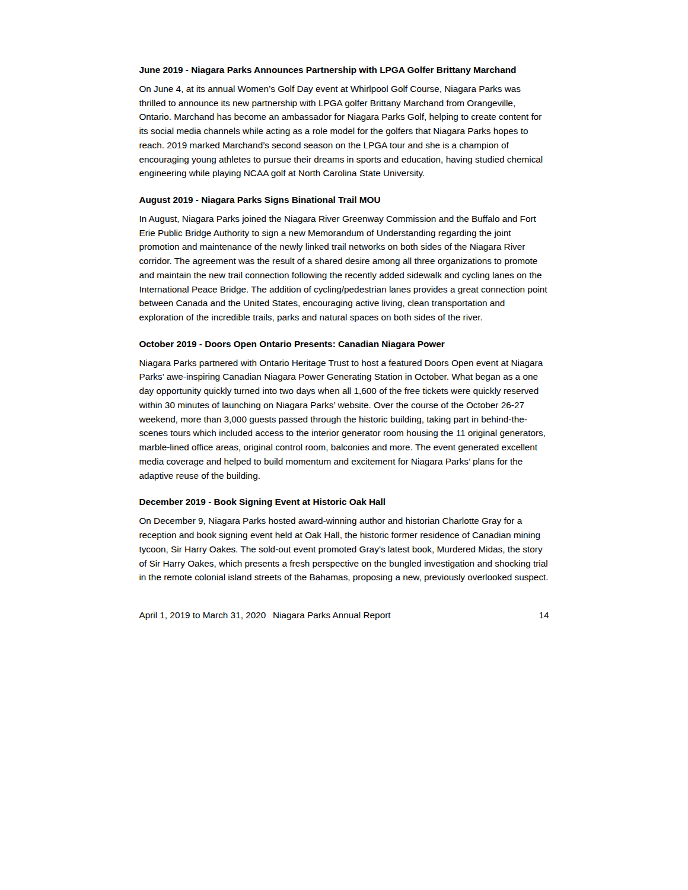June 2019 - Niagara Parks Announces Partnership with LPGA Golfer Brittany Marchand
On June 4, at its annual Women’s Golf Day event at Whirlpool Golf Course, Niagara Parks was thrilled to announce its new partnership with LPGA golfer Brittany Marchand from Orangeville, Ontario. Marchand has become an ambassador for Niagara Parks Golf, helping to create content for its social media channels while acting as a role model for the golfers that Niagara Parks hopes to reach. 2019 marked Marchand’s second season on the LPGA tour and she is a champion of encouraging young athletes to pursue their dreams in sports and education, having studied chemical engineering while playing NCAA golf at North Carolina State University.
August 2019 - Niagara Parks Signs Binational Trail MOU
In August, Niagara Parks joined the Niagara River Greenway Commission and the Buffalo and Fort Erie Public Bridge Authority to sign a new Memorandum of Understanding regarding the joint promotion and maintenance of the newly linked trail networks on both sides of the Niagara River corridor. The agreement was the result of a shared desire among all three organizations to promote and maintain the new trail connection following the recently added sidewalk and cycling lanes on the International Peace Bridge. The addition of cycling/pedestrian lanes provides a great connection point between Canada and the United States, encouraging active living, clean transportation and exploration of the incredible trails, parks and natural spaces on both sides of the river.
October 2019 - Doors Open Ontario Presents: Canadian Niagara Power
Niagara Parks partnered with Ontario Heritage Trust to host a featured Doors Open event at Niagara Parks’ awe-inspiring Canadian Niagara Power Generating Station in October. What began as a one day opportunity quickly turned into two days when all 1,600 of the free tickets were quickly reserved within 30 minutes of launching on Niagara Parks’ website. Over the course of the October 26-27 weekend, more than 3,000 guests passed through the historic building, taking part in behind-the-scenes tours which included access to the interior generator room housing the 11 original generators, marble-lined office areas, original control room, balconies and more. The event generated excellent media coverage and helped to build momentum and excitement for Niagara Parks’ plans for the adaptive reuse of the building.
December 2019 - Book Signing Event at Historic Oak Hall
On December 9, Niagara Parks hosted award-winning author and historian Charlotte Gray for a reception and book signing event held at Oak Hall, the historic former residence of Canadian mining tycoon, Sir Harry Oakes. The sold-out event promoted Gray’s latest book, Murdered Midas, the story of Sir Harry Oakes, which presents a fresh perspective on the bungled investigation and shocking trial in the remote colonial island streets of the Bahamas, proposing a new, previously overlooked suspect.
April 1, 2019 to March 31, 2020
Niagara Parks Annual Report
14